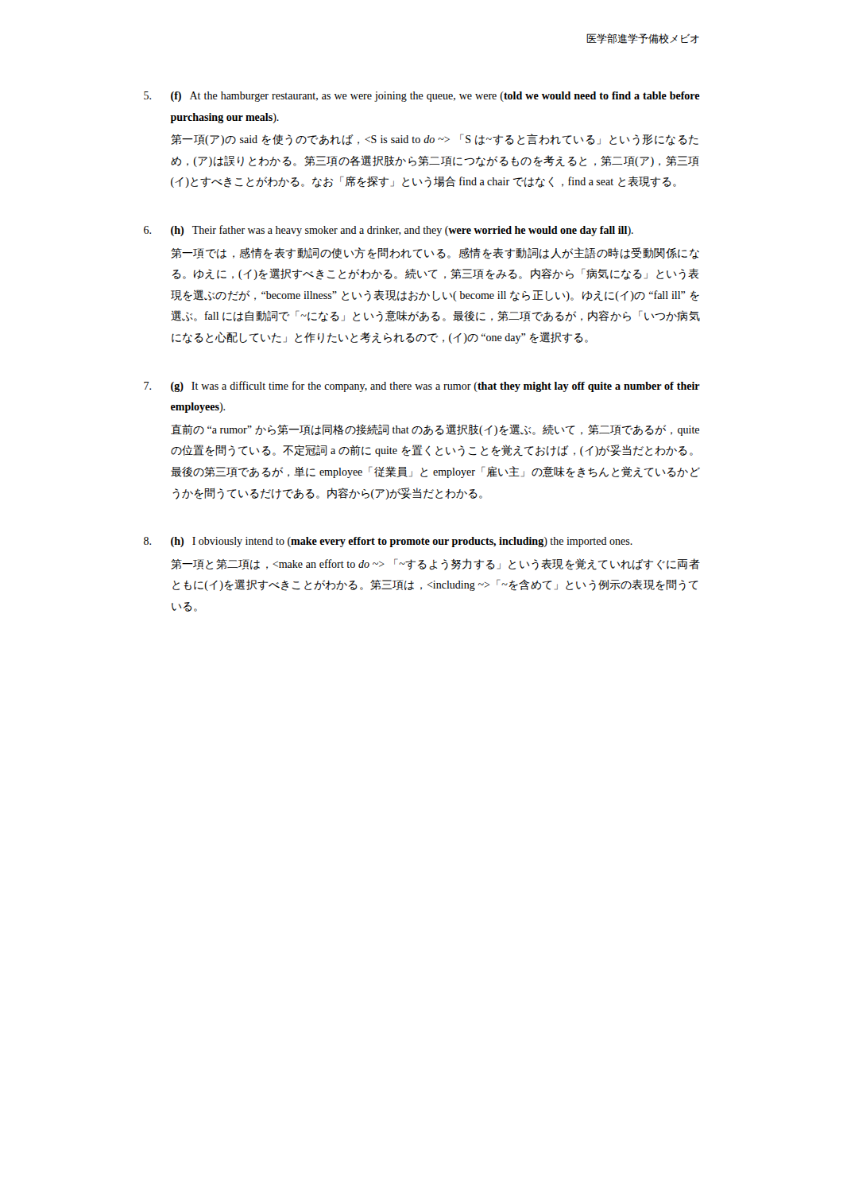医学部進学予備校メビオ
5.
(f) At the hamburger restaurant, as we were joining the queue, we were (told we would need to find a table before purchasing our meals). 第一項(ア)の said を使うのであれば，<S is said to do ~> 「S は~すると言われている」という形になるため，(ア)は誤りとわかる。第三項の各選択肢から第二項につながるものを考えると，第二項(ア)，第三項(イ)とすべきことがわかる。なお「席を探す」という場合 find a chair ではなく，find a seat と表現する。
6.
(h) Their father was a heavy smoker and a drinker, and they (were worried he would one day fall ill). 第一項では，感情を表す動詞の使い方を問われている。感情を表す動詞は人が主語の時は受動関係になる。ゆえに，(イ)を選択すべきことがわかる。続いて，第三項をみる。内容から「病気になる」という表現を選ぶのだが，“become illness” という表現はおかしい( become ill なら正しい)。ゆえに(イ)の “fall ill” を選ぶ。fall には自動詞で「~になる」という意味がある。最後に，第二項であるが，内容から「いつか病気になると心配していた」と作りたいと考えられるので，(イ)の “one day” を選択する。
7.
(g) It was a difficult time for the company, and there was a rumor (that they might lay off quite a number of their employees). 直前の “a rumor” から第一項は同格の接続詞 that のある選択肢(イ)を選ぶ。続いて，第二項であるが，quite の位置を問うている。不定冠詞 a の前に quite を置くということを覚えておけば，(イ)が妥当だとわかる。最後の第三項であるが，単に employee「従業員」と employer「雇い主」の意味をきちんと覚えているかどうかを問うているだけである。内容から(ア)が妥当だとわかる。
8.
(h) I obviously intend to (make every effort to promote our products, including) the imported ones. 第一項と第二項は，<make an effort to do ~> 「~するよう努力する」という表現を覚えていればすぐに両者ともに(イ)を選択すべきことがわかる。第三項は，<including ~>「~を含めて」という例示の表現を問うている。